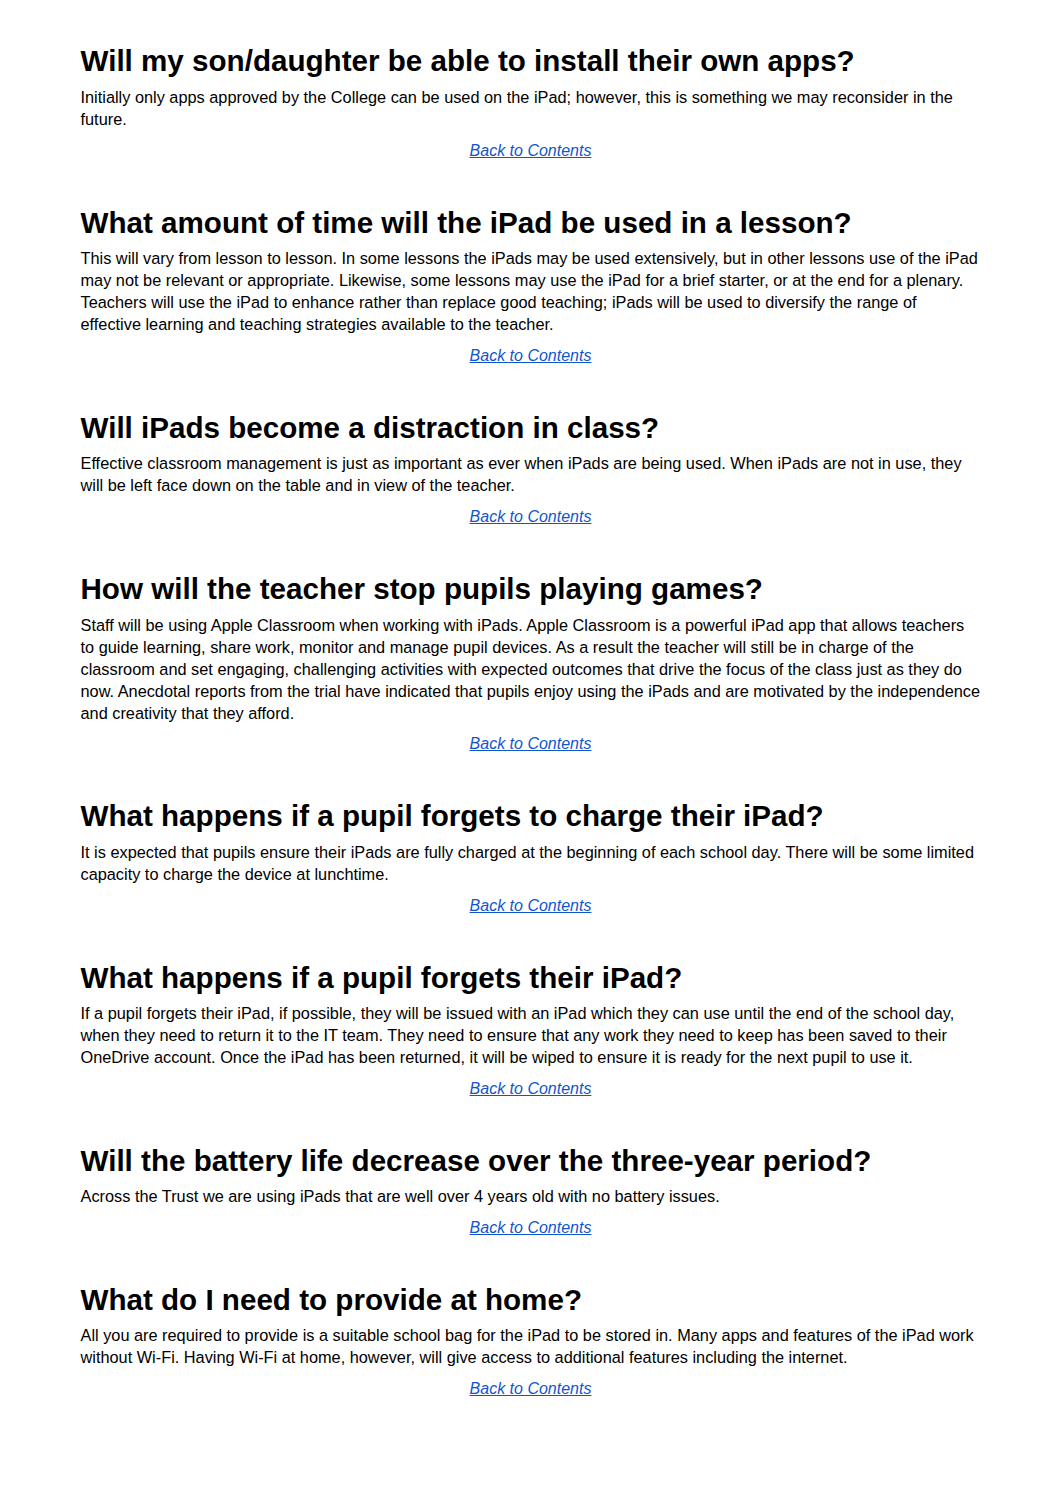Will my son/daughter be able to install their own apps?
Initially only apps approved by the College can be used on the iPad; however, this is something we may reconsider in the future.
Back to Contents
What amount of time will the iPad be used in a lesson?
This will vary from lesson to lesson. In some lessons the iPads may be used extensively, but in other lessons use of the iPad may not be relevant or appropriate. Likewise, some lessons may use the iPad for a brief starter, or at the end for a plenary. Teachers will use the iPad to enhance rather than replace good teaching; iPads will be used to diversify the range of effective learning and teaching strategies available to the teacher.
Back to Contents
Will iPads become a distraction in class?
Effective classroom management is just as important as ever when iPads are being used. When iPads are not in use, they will be left face down on the table and in view of the teacher.
Back to Contents
How will the teacher stop pupils playing games?
Staff will be using Apple Classroom when working with iPads. Apple Classroom is a powerful iPad app that allows teachers to guide learning, share work, monitor and manage pupil devices. As a result the teacher will still be in charge of the classroom and set engaging, challenging activities with expected outcomes that drive the focus of the class just as they do now. Anecdotal reports from the trial have indicated that pupils enjoy using the iPads and are motivated by the independence and creativity that they afford.
Back to Contents
What happens if a pupil forgets to charge their iPad?
It is expected that pupils ensure their iPads are fully charged at the beginning of each school day. There will be some limited capacity to charge the device at lunchtime.
Back to Contents
What happens if a pupil forgets their iPad?
If a pupil forgets their iPad, if possible, they will be issued with an iPad which they can use until the end of the school day, when they need to return it to the IT team. They need to ensure that any work they need to keep has been saved to their OneDrive account. Once the iPad has been returned, it will be wiped to ensure it is ready for the next pupil to use it.
Back to Contents
Will the battery life decrease over the three-year period?
Across the Trust we are using iPads that are well over 4 years old with no battery issues.
Back to Contents
What do I need to provide at home?
All you are required to provide is a suitable school bag for the iPad to be stored in. Many apps and features of the iPad work without Wi-Fi. Having Wi-Fi at home, however, will give access to additional features including the internet.
Back to Contents